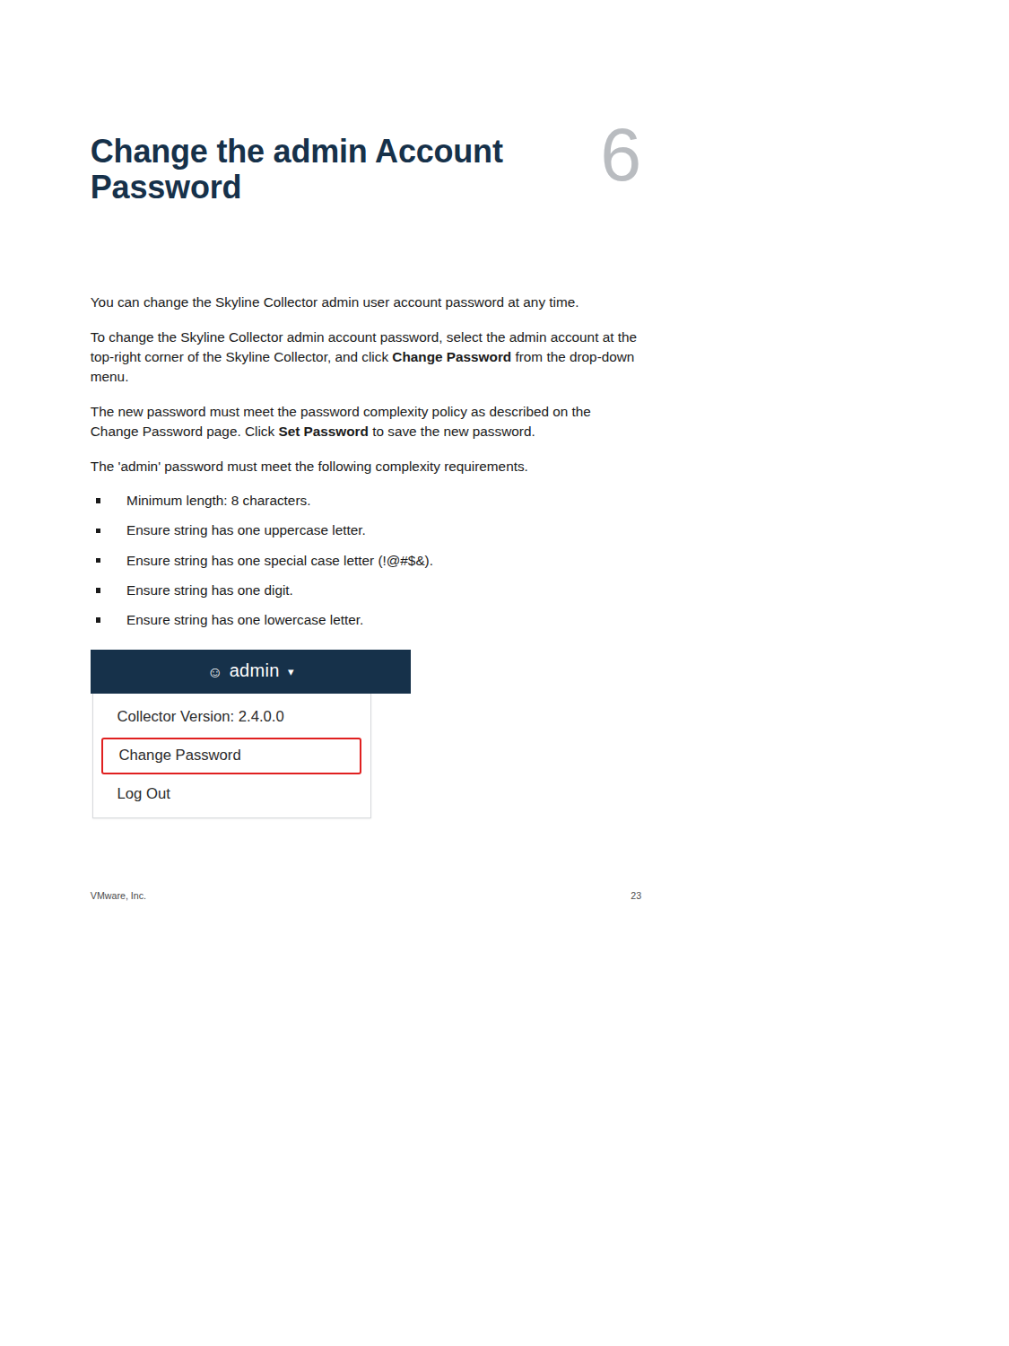Change the admin Account
Password
6
You can change the Skyline Collector admin user account password at any time.
To change the Skyline Collector admin account password, select the admin account at the top-right corner of the Skyline Collector, and click Change Password from the drop-down menu.
The new password must meet the password complexity policy as described on the Change Password page. Click Set Password to save the new password.
The 'admin' password must meet the following complexity requirements.
Minimum length: 8 characters.
Ensure string has one uppercase letter.
Ensure string has one special case letter (!@#$&).
Ensure string has one digit.
Ensure string has one lowercase letter.
☺admin▾
Collector Version: 2.4.0.0
Change Password
Log Out
VMware, Inc. 23